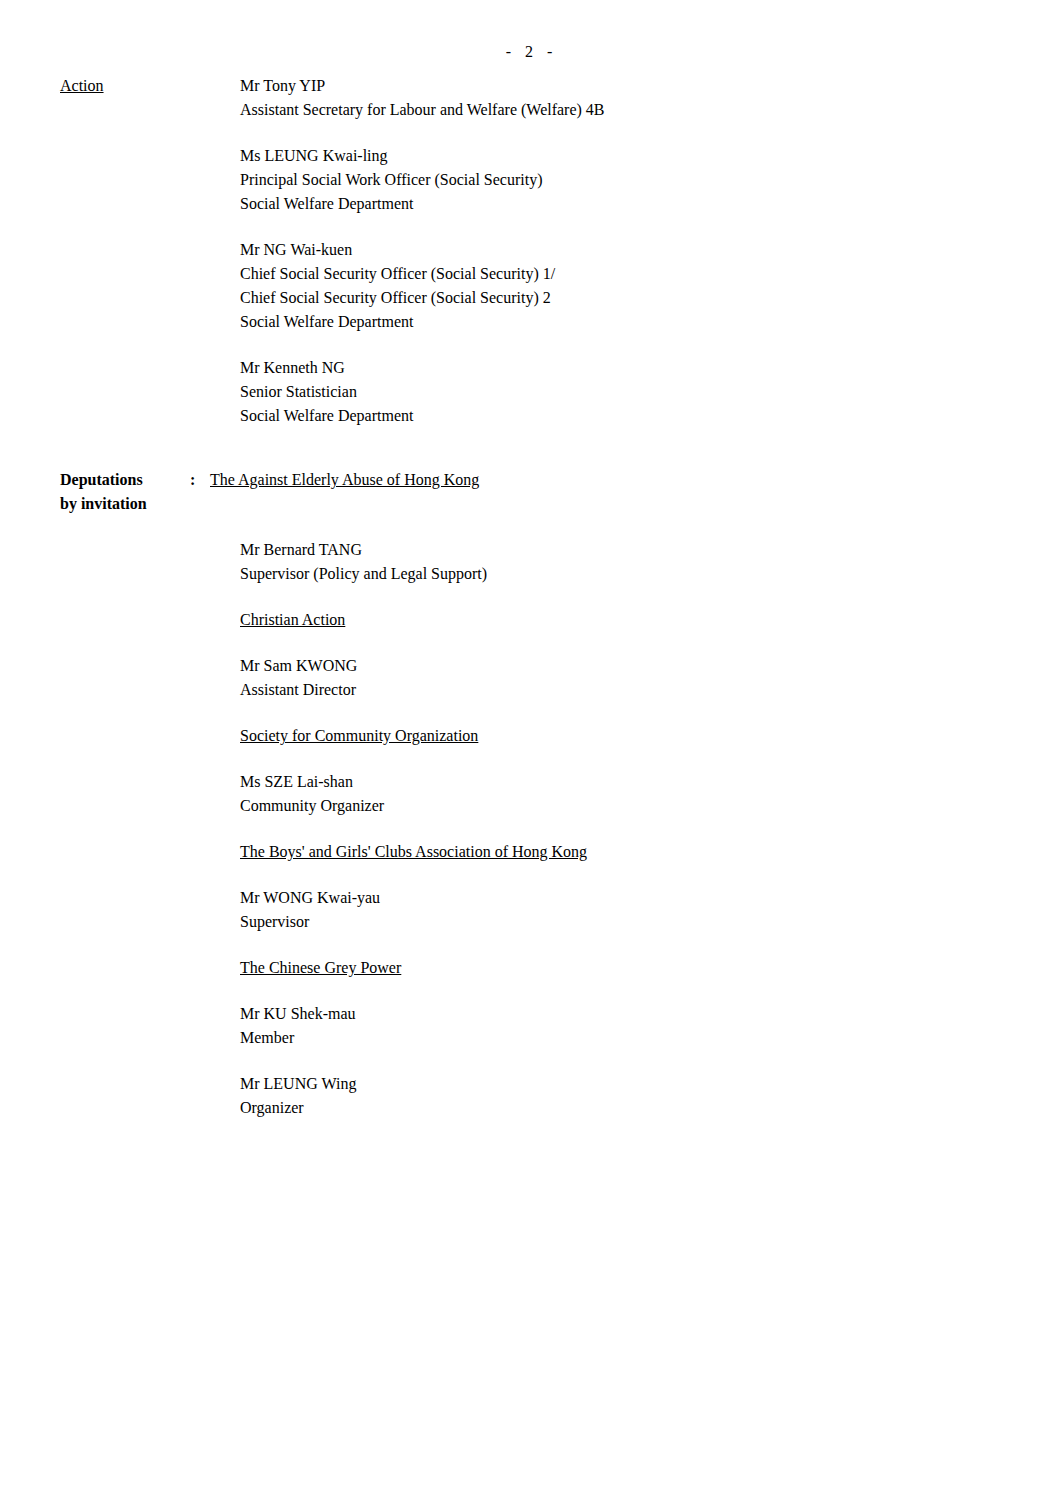- 2 -
Action
Mr Tony YIP
Assistant Secretary for Labour and Welfare (Welfare) 4B
Ms LEUNG Kwai-ling
Principal Social Work Officer (Social Security)
Social Welfare Department
Mr NG Wai-kuen
Chief Social Security Officer (Social Security) 1/
Chief Social Security Officer (Social Security) 2
Social Welfare Department
Mr Kenneth NG
Senior Statistician
Social Welfare Department
Deputations
by invitation
:
The Against Elderly Abuse of Hong Kong
Mr Bernard TANG
Supervisor (Policy and Legal Support)
Christian Action
Mr Sam KWONG
Assistant Director
Society for Community Organization
Ms SZE Lai-shan
Community Organizer
The Boys' and Girls' Clubs Association of Hong Kong
Mr WONG Kwai-yau
Supervisor
The Chinese Grey Power
Mr KU Shek-mau
Member
Mr LEUNG Wing
Organizer